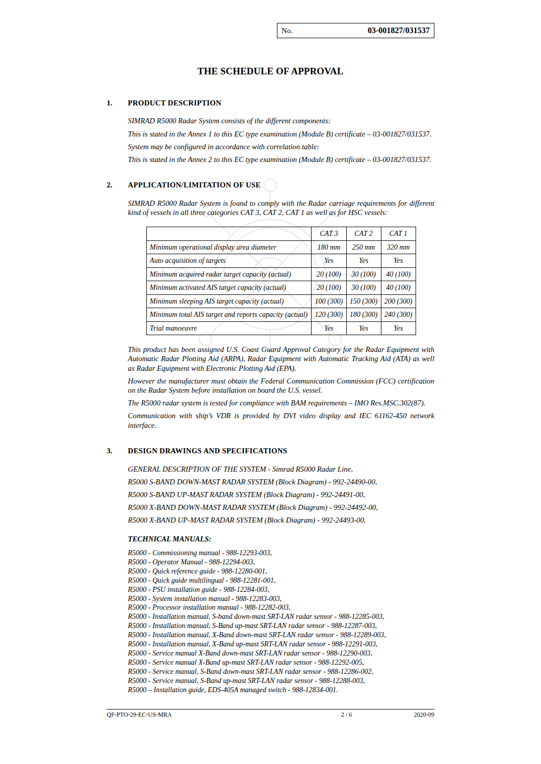| No. | 03-001827/031537 |
THE SCHEDULE OF APPROVAL
1. PRODUCT DESCRIPTION
SIMRAD R5000 Radar System consists of the different components:
This is stated in the Annex 1 to this EC type examination (Module B) certificate – 03-001827/031537.
System may be configured in accordance with correlation table:
This is stated in the Annex 2 to this EC type examination (Module B) certificate – 03-001827/031537.
2. APPLICATION/LIMITATION OF USE
SIMRAD R5000 Radar System is found to comply with the Radar carriage requirements for different kind of vessels in all three categories CAT 3, CAT 2, CAT 1 as well as for HSC vessels:
| | CAT 3 | CAT 2 | CAT 1 |
| --- | --- | --- | --- |
| Minimum operational display area diameter | 180 mm | 250 mm | 320 mm |
| Auto acquisition of targets | Yes | Yes | Yes |
| Minimum acquired radar target capacity (actual) | 20 (100) | 30 (100) | 40 (100) |
| Minimum activated AIS target capacity (actual) | 20 (100) | 30 (100) | 40 (100) |
| Minimum sleeping AIS target capacity (actual) | 100 (300) | 150 (300) | 200 (300) |
| Minimum total AIS target and reports capacity (actual) | 120 (300) | 180 (300) | 240 (300) |
| Trial manoeuvre | Yes | Yes | Yes |
This product has been assigned U.S. Coast Guard Approval Category for the Radar Equipment with Automatic Radar Plotting Aid (ARPA), Radar Equipment with Automatic Tracking Aid (ATA) as well as Radar Equipment with Electronic Plotting Aid (EPA).
However the manufacturer must obtain the Federal Communication Commission (FCC) certification on the Radar System before installation on board the U.S. vessel.
The R5000 radar system is tested for compliance with BAM requirements – IMO Res.MSC.302(87).
Communication with ship’s VDR is provided by DVI video display and IEC 61162-450 network interface.
3. DESIGN DRAWINGS AND SPECIFICATIONS
GENERAL DESCRIPTION OF THE SYSTEM - Simrad R5000 Radar Line,
R5000 S-BAND DOWN-MAST RADAR SYSTEM (Block Diagram) - 992-24490-00,
R5000 S-BAND UP-MAST RADAR SYSTEM (Block Diagram) - 992-24491-00,
R5000 X-BAND DOWN-MAST RADAR SYSTEM (Block Diagram) - 992-24492-00,
R5000 X-BAND UP-MAST RADAR SYSTEM (Block Diagram) - 992-24493-00.
TECHNICAL MANUALS:
R5000 - Commissioning manual - 988-12293-003,
R5000 - Operator Manual - 988-12294-003,
R5000 - Quick reference guide - 988-12280-001,
R5000 - Quick guide multilingual - 988-12281-001,
R5000 - PSU installation guide - 988-12284-003,
R5000 - System installation manual - 988-12283-003,
R5000 - Processor installation manual - 988-12282-003,
R5000 - Installation manual, S-band down-mast SRT-LAN radar sensor - 988-12285-003,
R5000 - Installation manual, S-Band up-mast SRT-LAN radar sensor - 988-12287-003,
R5000 - Installation manual, X-Band down-mast SRT-LAN radar sensor - 988-12289-003,
R5000 - Installation manual, X-Band up-mast SRT-LAN radar sensor - 988-12291-003,
R5000 - Service manual X-Band down-mast SRT-LAN radar sensor - 988-12290-003,
R5000 - Service manual X-Band up-mast SRT-LAN radar sensor - 988-12292-005,
R5000 - Service manual, S-Band down-mast SRT-LAN radar sensor - 988-12286-002,
R5000 - Service manual, S-Band up-mast SRT-LAN radar sensor - 988-12288-003,
R5000 – Installation guide, EDS-405A managed switch - 988-12834-001.
| QF-PTO-29-EC-US-MRA | 2 / 6 | 2020-09 |